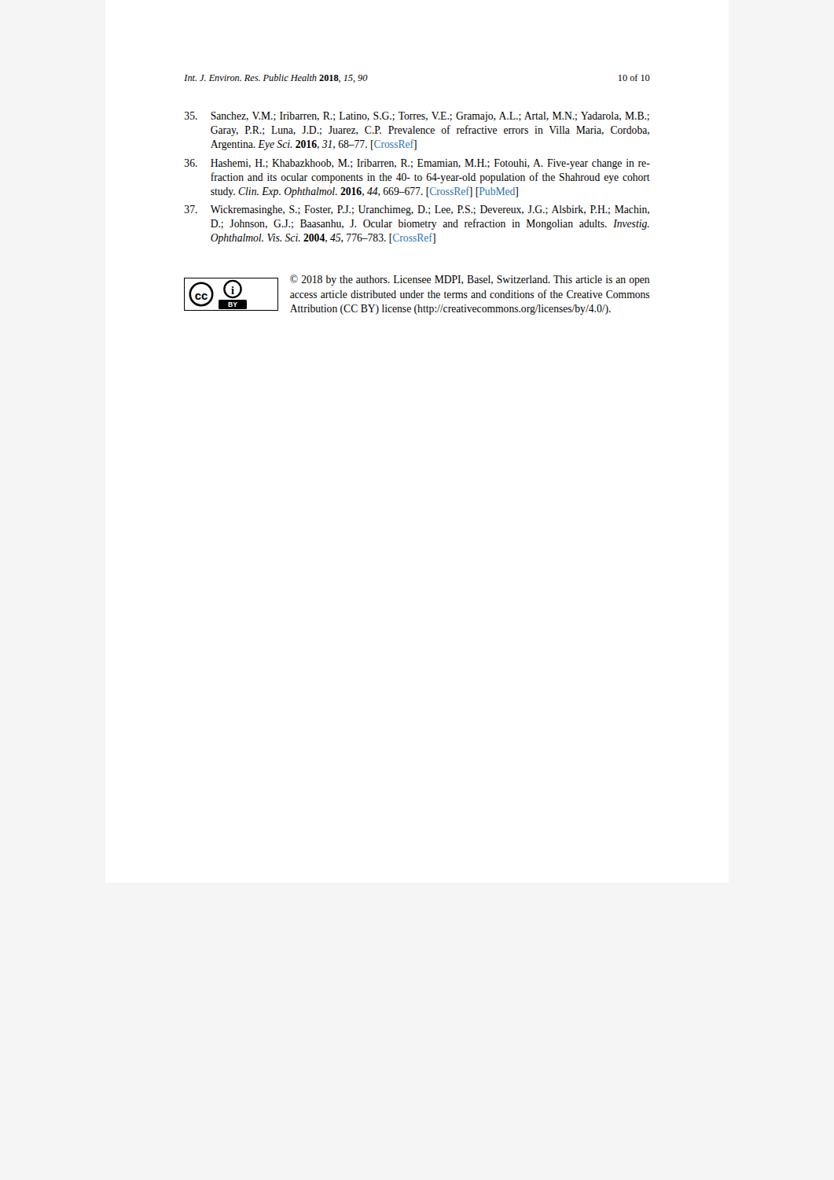Int. J. Environ. Res. Public Health 2018, 15, 90
10 of 10
35. Sanchez, V.M.; Iribarren, R.; Latino, S.G.; Torres, V.E.; Gramajo, A.L.; Artal, M.N.; Yadarola, M.B.; Garay, P.R.; Luna, J.D.; Juarez, C.P. Prevalence of refractive errors in Villa Maria, Cordoba, Argentina. Eye Sci. 2016, 31, 68–77. [CrossRef]
36. Hashemi, H.; Khabazkhoob, M.; Iribarren, R.; Emamian, M.H.; Fotouhi, A. Five-year change in refraction and its ocular components in the 40- to 64-year-old population of the Shahroud eye cohort study. Clin. Exp. Ophthalmol. 2016, 44, 669–677. [CrossRef] [PubMed]
37. Wickremasinghe, S.; Foster, P.J.; Uranchimeg, D.; Lee, P.S.; Devereux, J.G.; Alsbirk, P.H.; Machin, D.; Johnson, G.J.; Baasanhu, J. Ocular biometry and refraction in Mongolian adults. Investig. Ophthalmol. Vis. Sci. 2004, 45, 776–783. [CrossRef]
cc i BY
© 2018 by the authors. Licensee MDPI, Basel, Switzerland. This article is an open access article distributed under the terms and conditions of the Creative Commons Attribution (CC BY) license (http://creativecommons.org/licenses/by/4.0/).